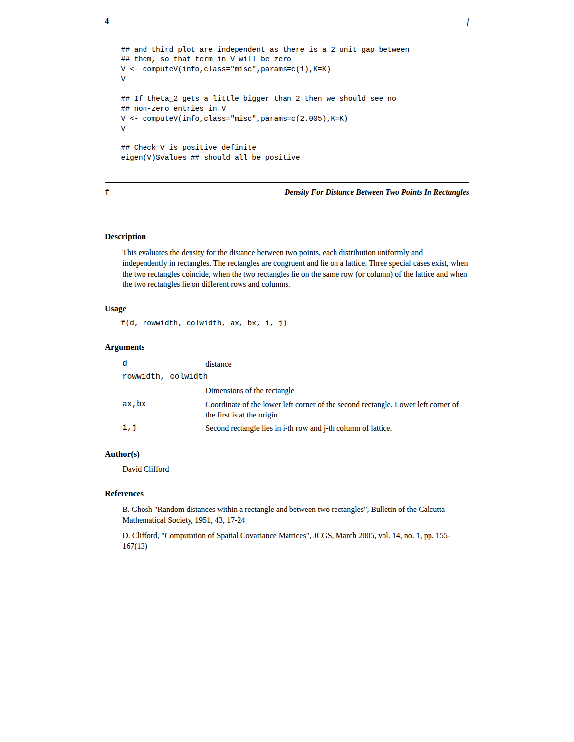4 f
## and third plot are independent as there is a 2 unit gap between
## them, so that term in V will be zero
V <- computeV(info,class="misc",params=c(1),K=K)
V

## If theta_2 gets a little bigger than 2 then we should see no
## non-zero entries in V
V <- computeV(info,class="misc",params=c(2.005),K=K)
V

## Check V is positive definite
eigen(V)$values ## should all be positive
f Density For Distance Between Two Points In Rectangles
Description
This evaluates the density for the distance between two points, each distribution uniformly and independently in rectangles. The rectangles are congruent and lie on a lattice. Three special cases exist, when the two rectangles coincide, when the two rectangles lie on the same row (or column) of the lattice and when the two rectangles lie on different rows and columns.
Usage
f(d, rowwidth, colwidth, ax, bx, i, j)
Arguments
d
distance
rowwidth, colwidth
Dimensions of the rectangle
ax,bx
Coordinate of the lower left corner of the second rectangle. Lower left corner of the first is at the origin
i,j
Second rectangle lies in i-th row and j-th column of lattice.
Author(s)
David Clifford
References
B. Ghosh "Random distances within a rectangle and between two rectangles", Bulletin of the Calcutta Mathematical Society, 1951, 43, 17-24
D. Clifford, "Computation of Spatial Covariance Matrices", JCGS, March 2005, vol. 14, no. 1, pp. 155-167(13)